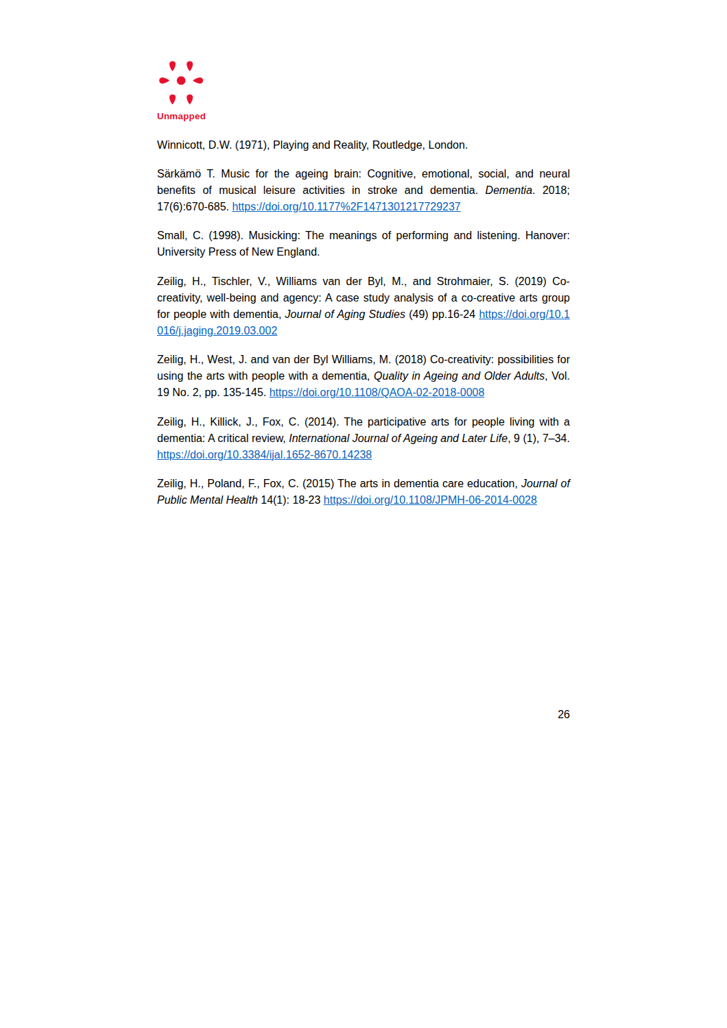Unmapped
Winnicott, D.W. (1971), Playing and Reality, Routledge, London.
Särkämö T. Music for the ageing brain: Cognitive, emotional, social, and neural benefits of musical leisure activities in stroke and dementia. Dementia. 2018; 17(6):670-685. https://doi.org/10.1177%2F1471301217729237
Small, C. (1998). Musicking: The meanings of performing and listening. Hanover: University Press of New England.
Zeilig, H., Tischler, V., Williams van der Byl, M., and Strohmaier, S. (2019) Co-creativity, well-being and agency: A case study analysis of a co-creative arts group for people with dementia, Journal of Aging Studies (49) pp.16-24 https://doi.org/10.1016/j.jaging.2019.03.002
Zeilig, H., West, J. and van der Byl Williams, M. (2018) Co-creativity: possibilities for using the arts with people with a dementia, Quality in Ageing and Older Adults, Vol. 19 No. 2, pp. 135-145. https://doi.org/10.1108/QAOA-02-2018-0008
Zeilig, H., Killick, J., Fox, C. (2014). The participative arts for people living with a dementia: A critical review, International Journal of Ageing and Later Life, 9 (1), 7–34. https://doi.org/10.3384/ijal.1652-8670.14238
Zeilig, H., Poland, F., Fox, C. (2015) The arts in dementia care education, Journal of Public Mental Health 14(1): 18-23 https://doi.org/10.1108/JPMH-06-2014-0028
26